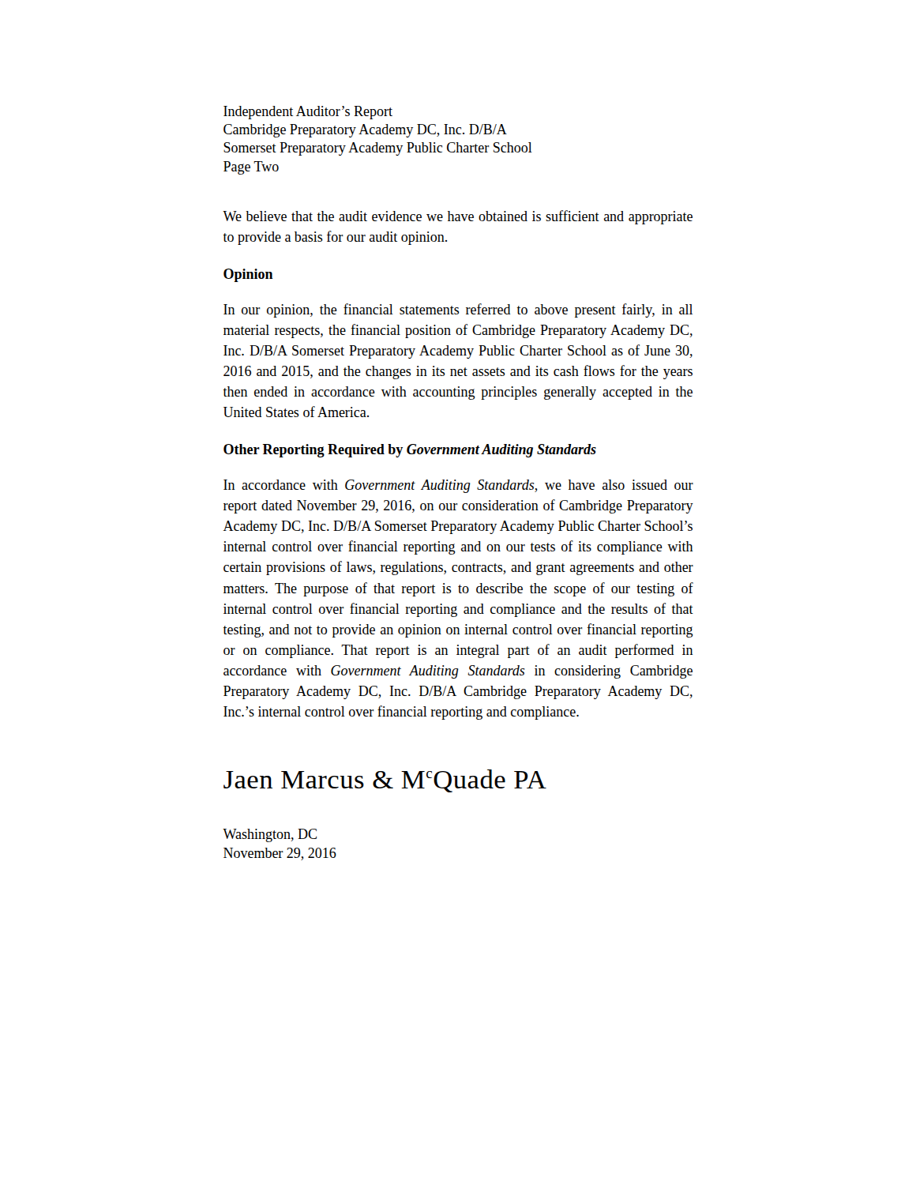Independent Auditor’s Report
Cambridge Preparatory Academy DC, Inc. D/B/A
Somerset Preparatory Academy Public Charter School
Page Two
We believe that the audit evidence we have obtained is sufficient and appropriate to provide a basis for our audit opinion.
Opinion
In our opinion, the financial statements referred to above present fairly, in all material respects, the financial position of Cambridge Preparatory Academy DC, Inc. D/B/A Somerset Preparatory Academy Public Charter School as of June 30, 2016 and 2015, and the changes in its net assets and its cash flows for the years then ended in accordance with accounting principles generally accepted in the United States of America.
Other Reporting Required by Government Auditing Standards
In accordance with Government Auditing Standards, we have also issued our report dated November 29, 2016, on our consideration of Cambridge Preparatory Academy DC, Inc. D/B/A Somerset Preparatory Academy Public Charter School’s internal control over financial reporting and on our tests of its compliance with certain provisions of laws, regulations, contracts, and grant agreements and other matters. The purpose of that report is to describe the scope of our testing of internal control over financial reporting and compliance and the results of that testing, and not to provide an opinion on internal control over financial reporting or on compliance. That report is an integral part of an audit performed in accordance with Government Auditing Standards in considering Cambridge Preparatory Academy DC, Inc. D/B/A Cambridge Preparatory Academy DC, Inc.’s internal control over financial reporting and compliance.
Jaen Marcus & McQuade PA
Washington, DC
November 29, 2016